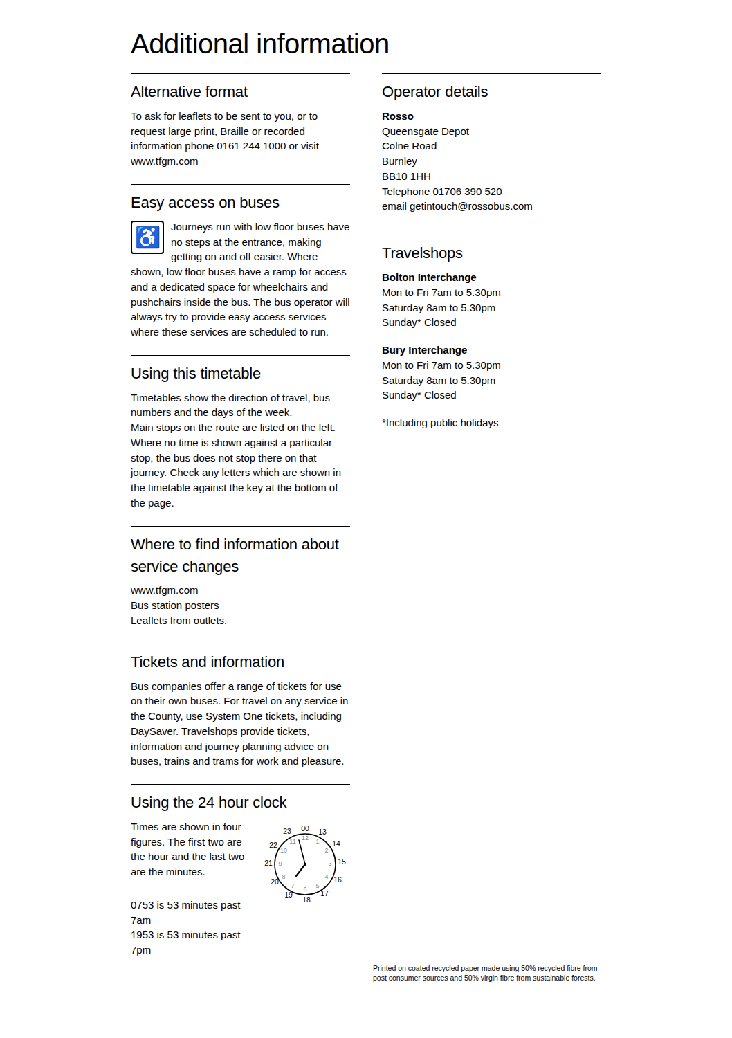Additional information
Alternative format
To ask for leaflets to be sent to you, or to request large print, Braille or recorded information phone 0161 244 1000 or visit www.tfgm.com
Easy access on buses
♿
Journeys run with low floor buses have no steps at the entrance, making getting on and off easier. Where shown, low floor buses have a ramp for access and a dedicated space for wheelchairs and pushchairs inside the bus. The bus operator will always try to provide easy access services where these services are scheduled to run.
Using this timetable
Timetables show the direction of travel, bus numbers and the days of the week.
Main stops on the route are listed on the left. Where no time is shown against a particular stop, the bus does not stop there on that journey. Check any letters which are shown in the timetable against the key at the bottom of the page.
Where to find information about service changes
www.tfgm.com
Bus station posters
Leaflets from outlets.
Tickets and information
Bus companies offer a range of tickets for use on their own buses. For travel on any service in the County, use System One tickets, including DaySaver. Travelshops provide tickets, information and journey planning advice on buses, trains and trams for work and pleasure.
Using the 24 hour clock
Times are shown in four figures. The first two are the hour and the last two are the minutes.
0753 is 53 minutes past 7am
1953 is 53 minutes past 7pm
12 1 2 3 4 5 6 7 8 9 10 11 00 13 14 15 16 17 18 19 20 21 22 23
Operator details
Rosso
Queensgate Depot
Colne Road
Burnley
BB10 1HH
Telephone 01706 390 520
email getintouch@rossobus.com
Travelshops
Bolton Interchange
Mon to Fri 7am to 5.30pm
Saturday 8am to 5.30pm
Sunday* Closed
Bury Interchange
Mon to Fri 7am to 5.30pm
Saturday 8am to 5.30pm
Sunday* Closed
*Including public holidays
Printed on coated recycled paper made using 50% recycled fibre from post consumer sources and 50% virgin fibre from sustainable forests.